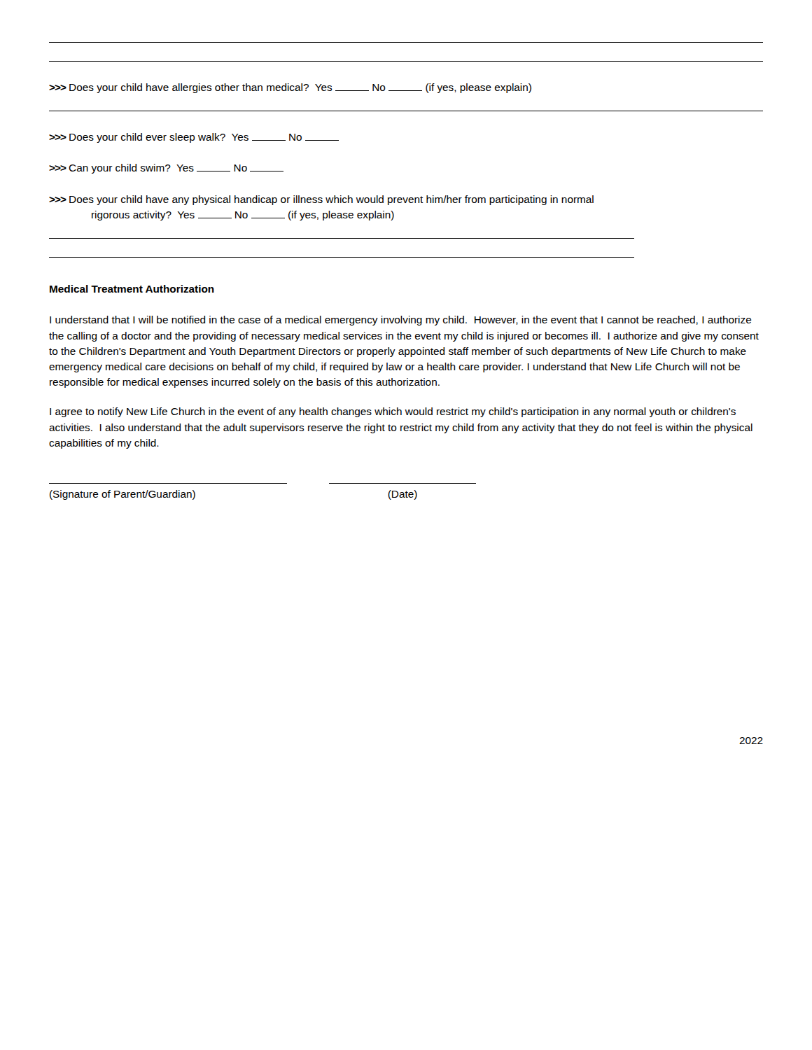>>> Does your child have allergies other than medical? Yes No (if yes, please explain)
>>> Does your child ever sleep walk? Yes No
>>> Can your child swim? Yes No
>>> Does your child have any physical handicap or illness which would prevent him/her from participating in normal rigorous activity? Yes No (if yes, please explain)
Medical Treatment Authorization
I understand that I will be notified in the case of a medical emergency involving my child. However, in the event that I cannot be reached, I authorize the calling of a doctor and the providing of necessary medical services in the event my child is injured or becomes ill. I authorize and give my consent to the Children's Department and Youth Department Directors or properly appointed staff member of such departments of New Life Church to make emergency medical care decisions on behalf of my child, if required by law or a health care provider. I understand that New Life Church will not be responsible for medical expenses incurred solely on the basis of this authorization.
I agree to notify New Life Church in the event of any health changes which would restrict my child's participation in any normal youth or children's activities. I also understand that the adult supervisors reserve the right to restrict my child from any activity that they do not feel is within the physical capabilities of my child.
(Signature of Parent/Guardian)
(Date)
2022